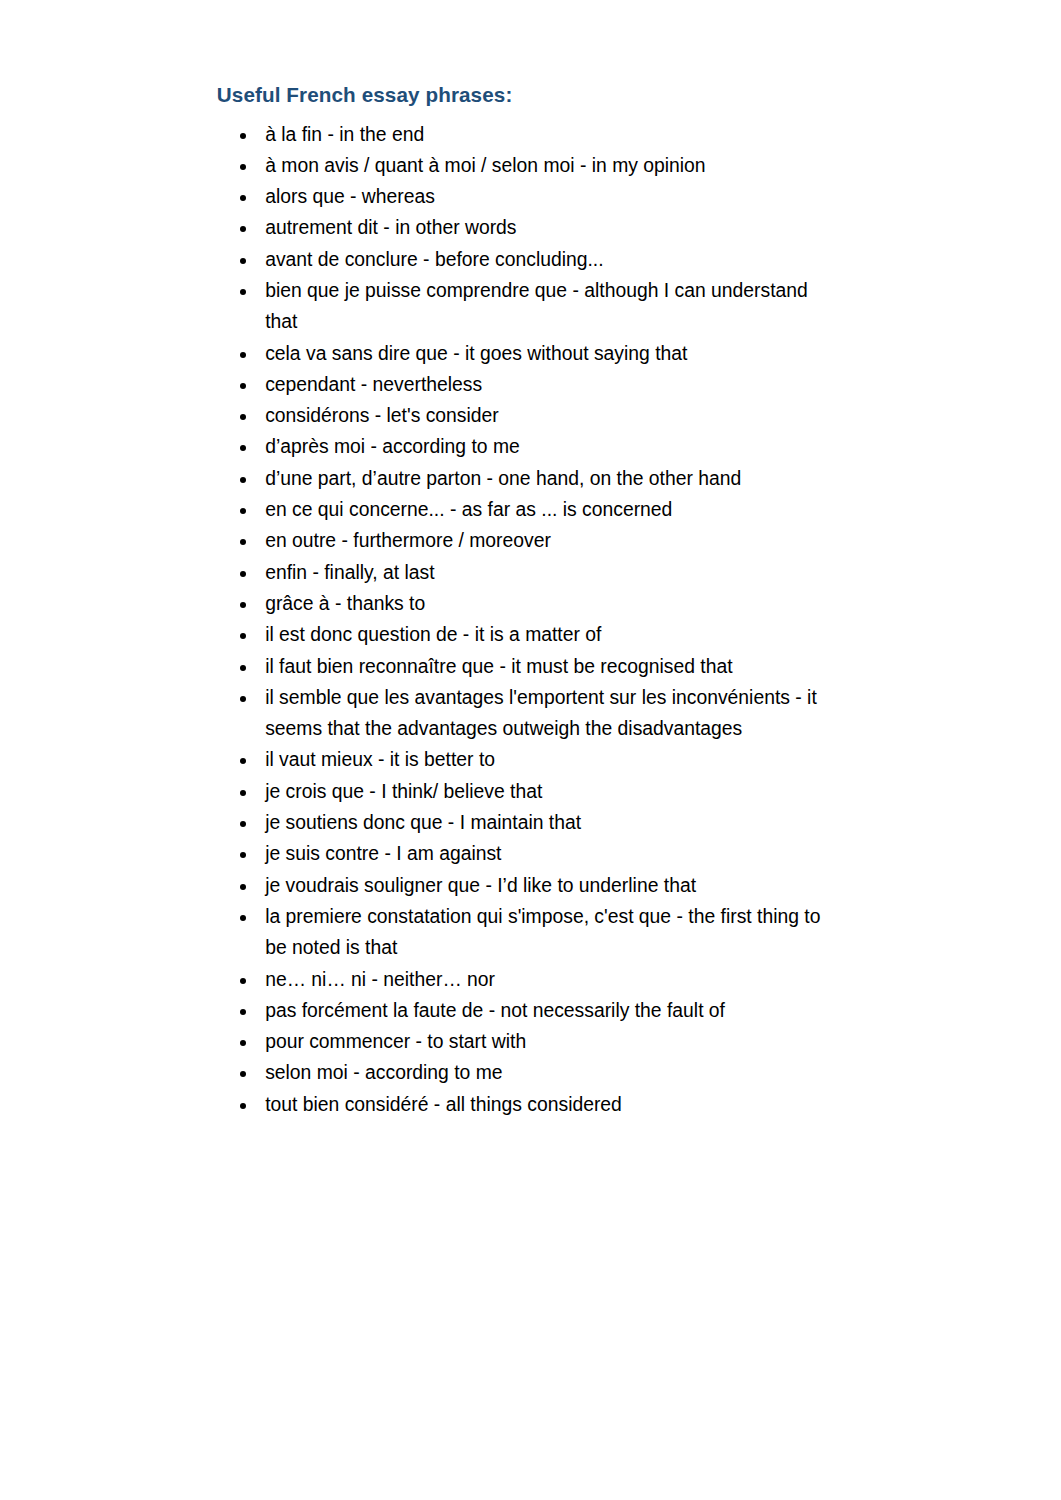Useful French essay phrases:
à la fin - in the end
à mon avis / quant à moi / selon moi - in my opinion
alors que - whereas
autrement dit - in other words
avant de conclure - before concluding...
bien que je puisse comprendre que - although I can understand that
cela va sans dire que - it goes without saying that
cependant - nevertheless
considérons - let's consider
d’après moi - according to me
d’une part, d’autre parton - one hand, on the other hand
en ce qui concerne... - as far as ... is concerned
en outre - furthermore / moreover
enfin - finally, at last
grâce à - thanks to
il est donc question de - it is a matter of
il faut bien reconnaître que - it must be recognised that
il semble que les avantages l'emportent sur les inconvénients - it seems that the advantages outweigh the disadvantages
il vaut mieux - it is better to
je crois que - I think/ believe that
je soutiens donc que - I maintain that
je suis contre - I am against
je voudrais souligner que - I’d like to underline that
la premiere constatation qui s'impose, c'est que - the first thing to be noted is that
ne… ni… ni - neither… nor
pas forcément la faute de - not necessarily the fault of
pour commencer - to start with
selon moi - according to me
tout bien considéré - all things considered